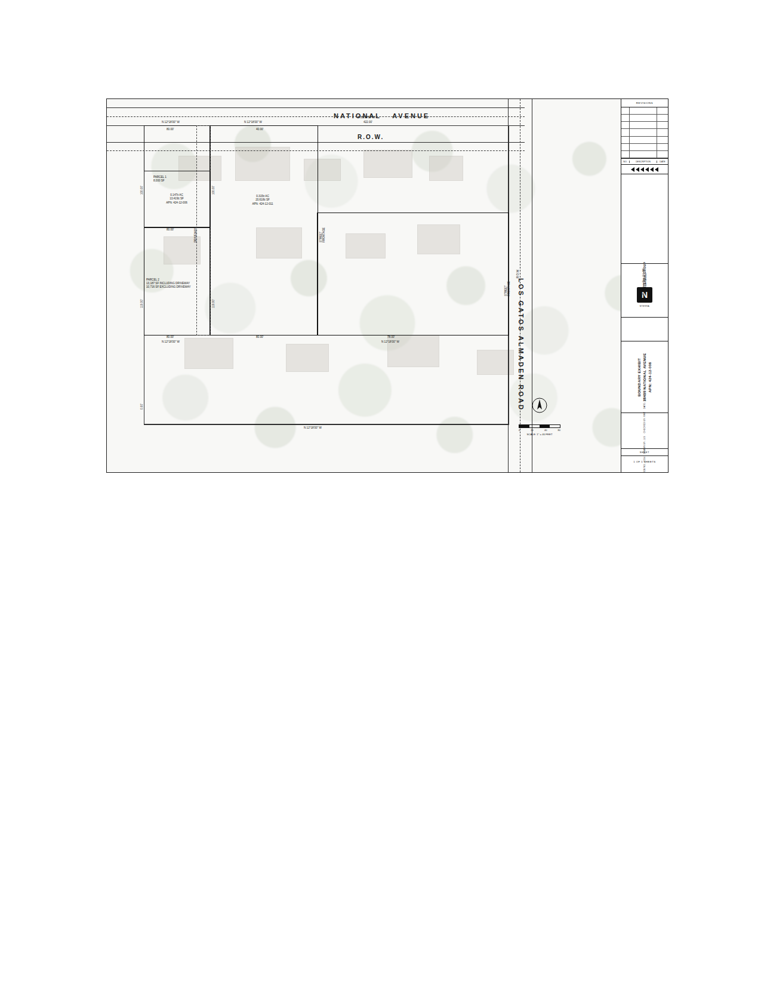NATIONAL AVENUE
R.O.W.
LOS GATOS ALMADEN ROAD
R.O.W.
PARCEL 1
8,000 SF
N 12°18'00" W
80.00'
100.00'
100.00'
80.00'
PARCEL 2
13,187 SF INCLUDING DRIVEWAY
10,716 SF EXCLUDING DRIVEWAY
110.00'
110.00'
80.00'
N 12°18'00" W
DRIVEWAY
0.315± AC
20,618± SF
APN: 424-12-011
N 12°18'00" W
40.00'
STREET
FRONTAGE
80.00'
0.147± AC
13,419± SF
APN: 424-12-006
78.00'
N 12°18'00" W
STREET
FRONTAGE
N 12°18'00" W
0.00'
422.00'
N 12°18'00" W
0204080
SCALE: 1" = 40 FEET
REVISIONS
NO. DESCRIPTION DATE
NTERRA GROUP
2033 Gateway Place, Suite 400
San Jose, CA 95110
N
NTERRA
BOUNDARY EXHIBIT
15415 NATIONAL AVENUE
APN: 424-12-006
JOB NO.: 1234 DRAWN BY: JLS CHECKED BY: RMT DATE: 2021-06-15
SHEET
1 OF 1 SHEETS